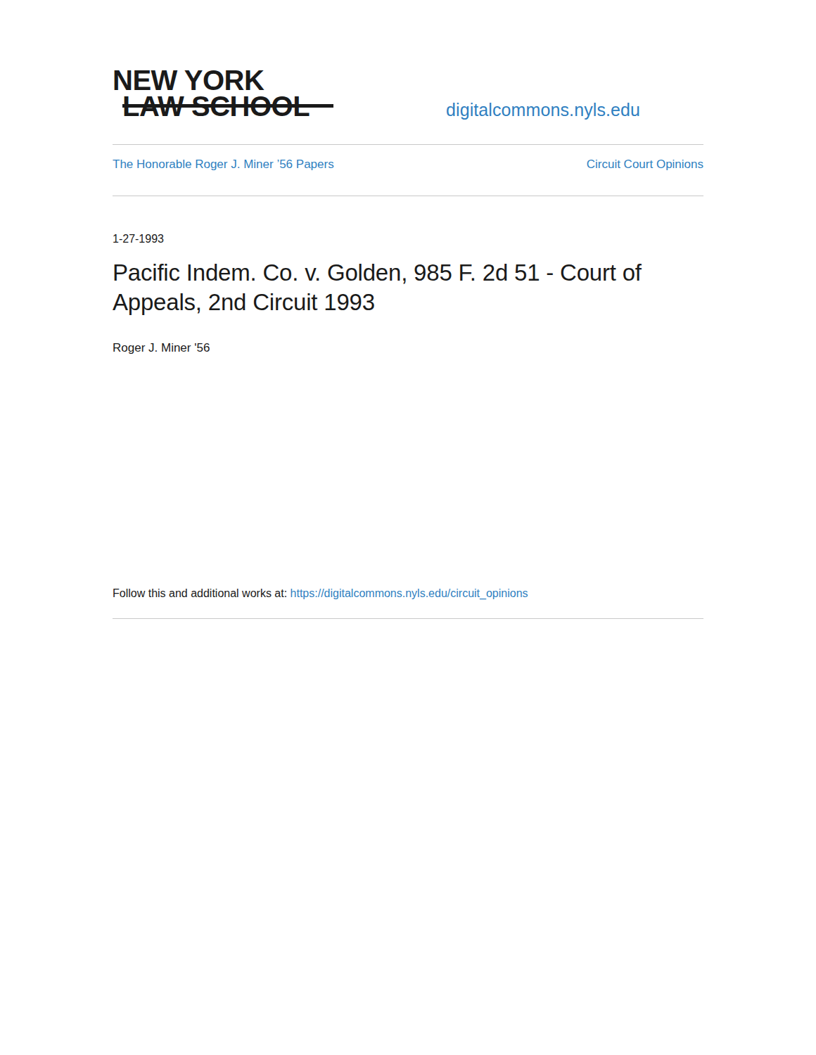New York
Law School
digitalcommons.nyls.edu
The Honorable Roger J. Miner ’56 Papers
Circuit Court Opinions
1-27-1993
Pacific Indem. Co. v. Golden, 985 F. 2d 51 - Court of Appeals, 2nd Circuit 1993
Roger J. Miner '56
Follow this and additional works at: https://digitalcommons.nyls.edu/circuit_opinions